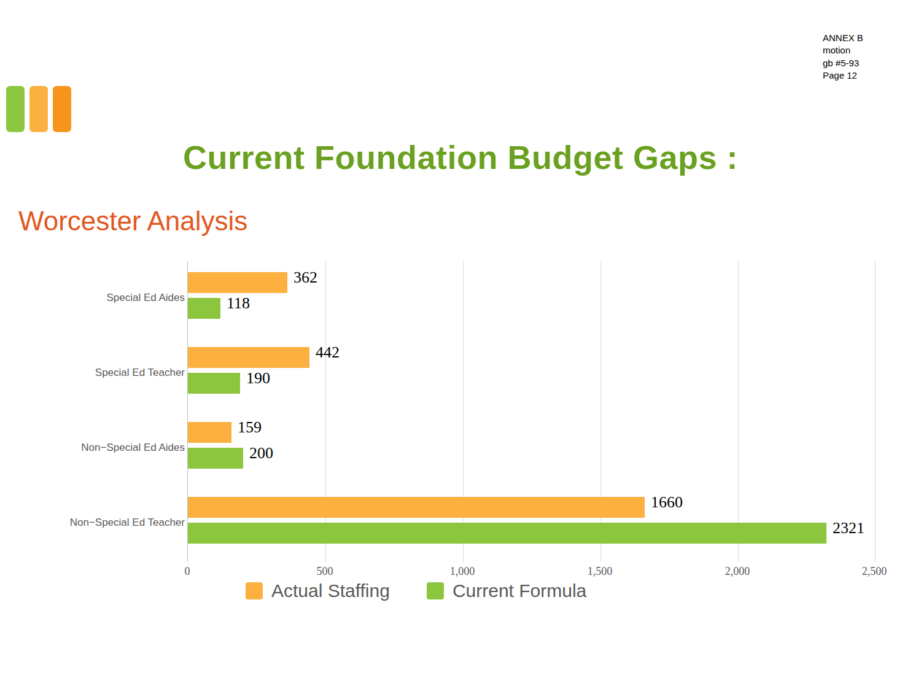ANNEX B
motion
gb #5-93
Page 12
Current Foundation Budget Gaps :
Worcester Analysis
Special Ed Aides
362
118
Special Ed Teacher
442
190
Non−Special Ed Aides
159
200
Non−Special Ed Teacher
1660
2321
0 500 1,000 1,500 2,000 2,500
Actual Staffing
Current Formula